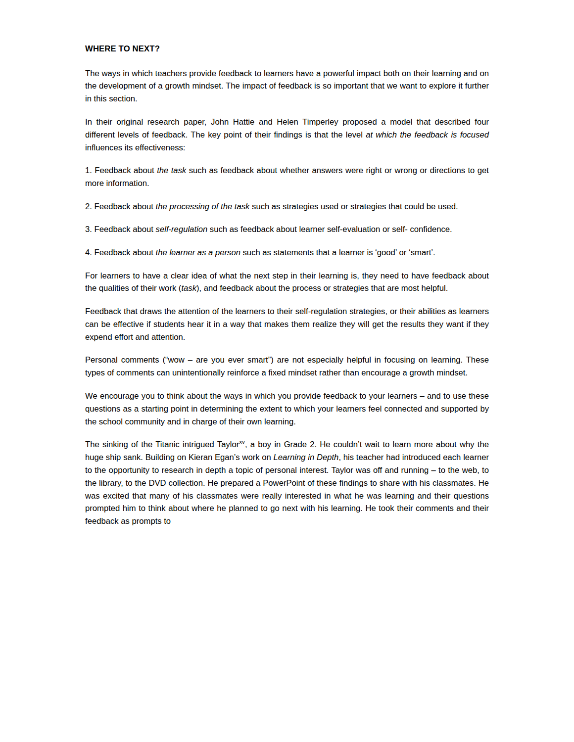WHERE TO NEXT?
The ways in which teachers provide feedback to learners have a powerful impact both on their learning and on the development of a growth mindset. The impact of feedback is so important that we want to explore it further in this section.
In their original research paper, John Hattie and Helen Timperley proposed a model that described four different levels of feedback. The key point of their findings is that the level at which the feedback is focused influences its effectiveness:
1. Feedback about the task such as feedback about whether answers were right or wrong or directions to get more information.
2. Feedback about the processing of the task such as strategies used or strategies that could be used.
3. Feedback about self-regulation such as feedback about learner self-evaluation or self- confidence.
4. Feedback about the learner as a person such as statements that a learner is ‘good’ or ‘smart’.
For learners to have a clear idea of what the next step in their learning is, they need to have feedback about the qualities of their work (task), and feedback about the process or strategies that are most helpful.
Feedback that draws the attention of the learners to their self-regulation strategies, or their abilities as learners can be effective if students hear it in a way that makes them realize they will get the results they want if they expend effort and attention.
Personal comments (“wow – are you ever smart”) are not especially helpful in focusing on learning. These types of comments can unintentionally reinforce a fixed mindset rather than encourage a growth mindset.
We encourage you to think about the ways in which you provide feedback to your learners – and to use these questions as a starting point in determining the extent to which your learners feel connected and supported by the school community and in charge of their own learning.
The sinking of the Titanic intrigued Taylorxv, a boy in Grade 2. He couldn’t wait to learn more about why the huge ship sank. Building on Kieran Egan’s work on Learning in Depth, his teacher had introduced each learner to the opportunity to research in depth a topic of personal interest. Taylor was off and running – to the web, to the library, to the DVD collection. He prepared a PowerPoint of these findings to share with his classmates. He was excited that many of his classmates were really interested in what he was learning and their questions prompted him to think about where he planned to go next with his learning. He took their comments and their feedback as prompts to